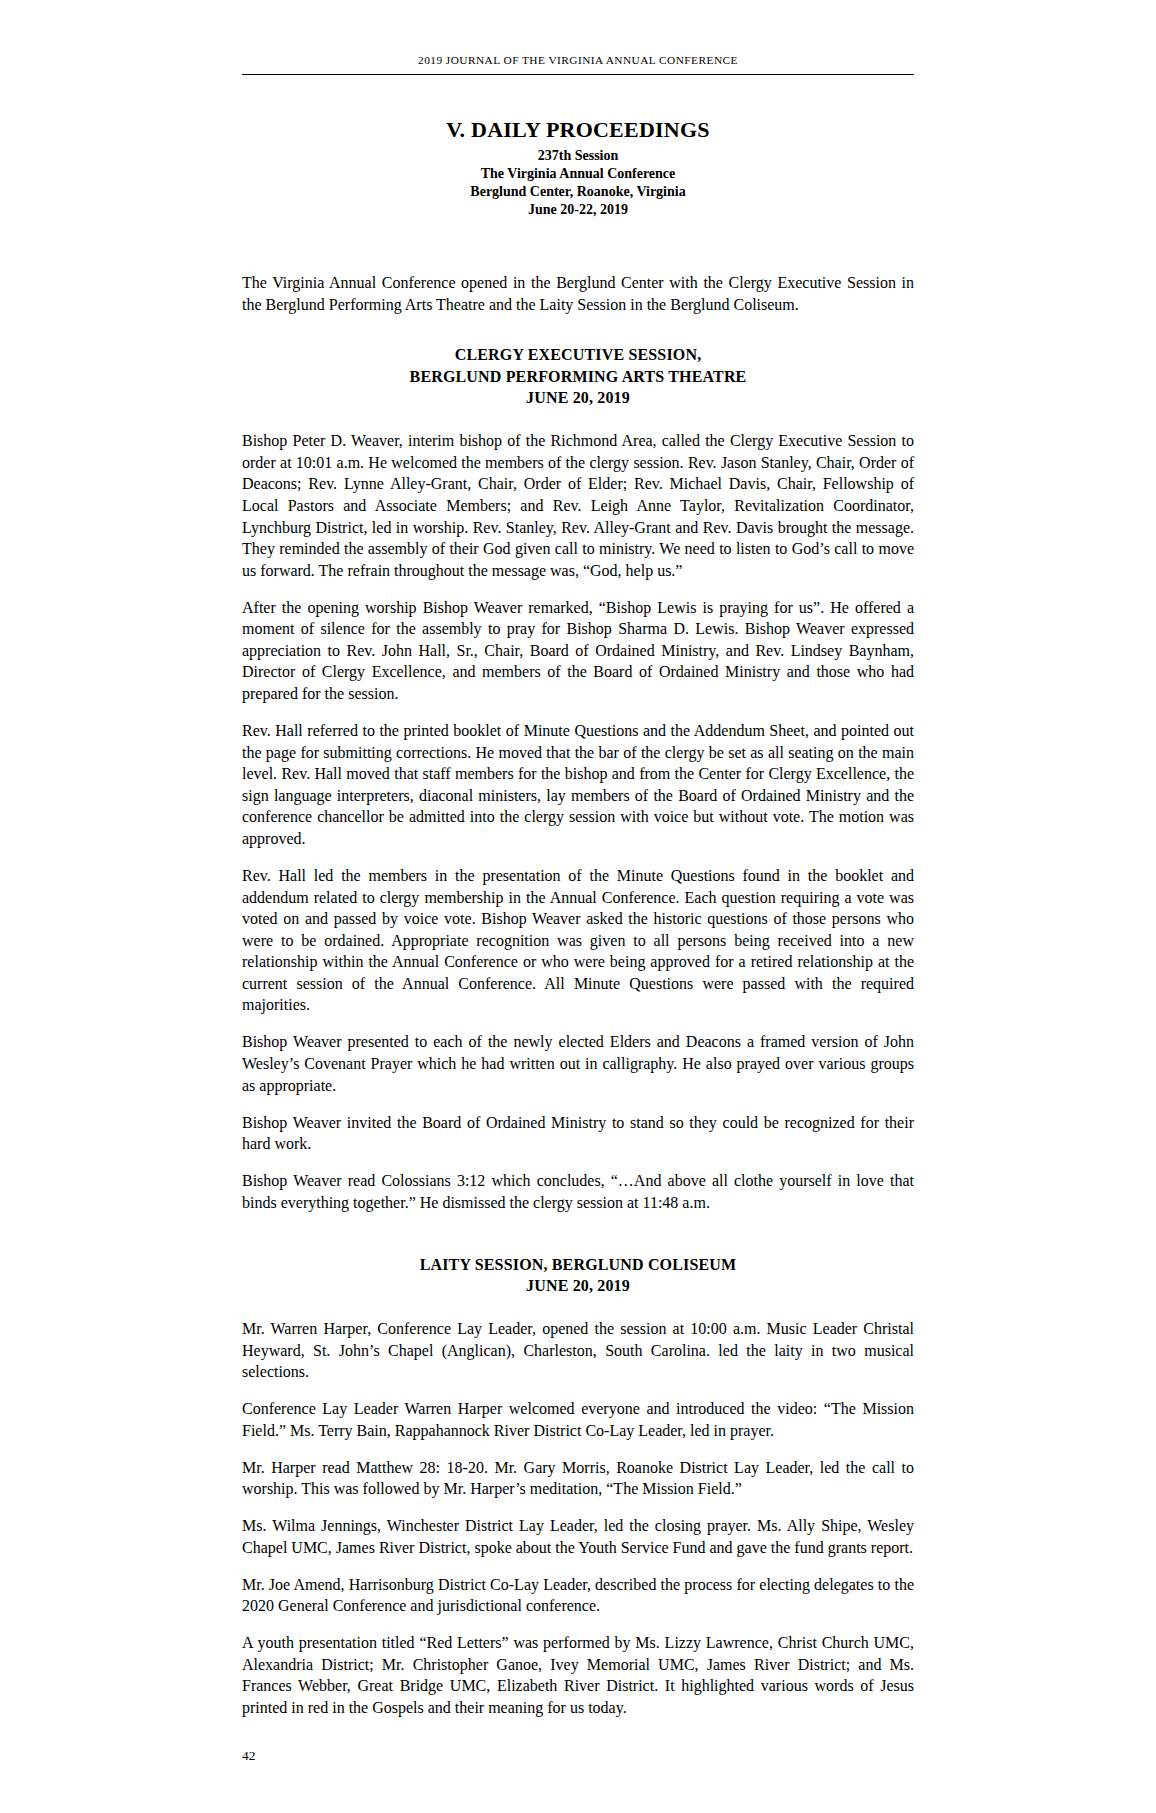2019 JOURNAL OF THE VIRGINIA ANNUAL CONFERENCE
V. DAILY PROCEEDINGS
237th Session
The Virginia Annual Conference
Berglund Center, Roanoke, Virginia
June 20-22, 2019
The Virginia Annual Conference opened in the Berglund Center with the Clergy Executive Session in the Berglund Performing Arts Theatre and the Laity Session in the Berglund Coliseum.
CLERGY EXECUTIVE SESSION,
BERGLUND PERFORMING ARTS THEATRE
JUNE 20, 2019
Bishop Peter D. Weaver, interim bishop of the Richmond Area, called the Clergy Executive Session to order at 10:01 a.m. He welcomed the members of the clergy session. Rev. Jason Stanley, Chair, Order of Deacons; Rev. Lynne Alley-Grant, Chair, Order of Elder; Rev. Michael Davis, Chair, Fellowship of Local Pastors and Associate Members; and Rev. Leigh Anne Taylor, Revitalization Coordinator, Lynchburg District, led in worship. Rev. Stanley, Rev. Alley-Grant and Rev. Davis brought the message. They reminded the assembly of their God given call to ministry. We need to listen to God’s call to move us forward. The refrain throughout the message was, “God, help us.”
After the opening worship Bishop Weaver remarked, “Bishop Lewis is praying for us”. He offered a moment of silence for the assembly to pray for Bishop Sharma D. Lewis. Bishop Weaver expressed appreciation to Rev. John Hall, Sr., Chair, Board of Ordained Ministry, and Rev. Lindsey Baynham, Director of Clergy Excellence, and members of the Board of Ordained Ministry and those who had prepared for the session.
Rev. Hall referred to the printed booklet of Minute Questions and the Addendum Sheet, and pointed out the page for submitting corrections. He moved that the bar of the clergy be set as all seating on the main level. Rev. Hall moved that staff members for the bishop and from the Center for Clergy Excellence, the sign language interpreters, diaconal ministers, lay members of the Board of Ordained Ministry and the conference chancellor be admitted into the clergy session with voice but without vote. The motion was approved.
Rev. Hall led the members in the presentation of the Minute Questions found in the booklet and addendum related to clergy membership in the Annual Conference. Each question requiring a vote was voted on and passed by voice vote. Bishop Weaver asked the historic questions of those persons who were to be ordained. Appropriate recognition was given to all persons being received into a new relationship within the Annual Conference or who were being approved for a retired relationship at the current session of the Annual Conference. All Minute Questions were passed with the required majorities.
Bishop Weaver presented to each of the newly elected Elders and Deacons a framed version of John Wesley’s Covenant Prayer which he had written out in calligraphy. He also prayed over various groups as appropriate.
Bishop Weaver invited the Board of Ordained Ministry to stand so they could be recognized for their hard work.
Bishop Weaver read Colossians 3:12 which concludes, “…And above all clothe yourself in love that binds everything together.” He dismissed the clergy session at 11:48 a.m.
LAITY SESSION, BERGLUND COLISEUM
JUNE 20, 2019
Mr. Warren Harper, Conference Lay Leader, opened the session at 10:00 a.m. Music Leader Christal Heyward, St. John’s Chapel (Anglican), Charleston, South Carolina. led the laity in two musical selections.
Conference Lay Leader Warren Harper welcomed everyone and introduced the video: “The Mission Field.” Ms. Terry Bain, Rappahannock River District Co-Lay Leader, led in prayer.
Mr. Harper read Matthew 28: 18-20. Mr. Gary Morris, Roanoke District Lay Leader, led the call to worship. This was followed by Mr. Harper’s meditation, “The Mission Field.”
Ms. Wilma Jennings, Winchester District Lay Leader, led the closing prayer. Ms. Ally Shipe, Wesley Chapel UMC, James River District, spoke about the Youth Service Fund and gave the fund grants report.
Mr. Joe Amend, Harrisonburg District Co-Lay Leader, described the process for electing delegates to the 2020 General Conference and jurisdictional conference.
A youth presentation titled “Red Letters” was performed by Ms. Lizzy Lawrence, Christ Church UMC, Alexandria District; Mr. Christopher Ganoe, Ivey Memorial UMC, James River District; and Ms. Frances Webber, Great Bridge UMC, Elizabeth River District. It highlighted various words of Jesus printed in red in the Gospels and their meaning for us today.
42